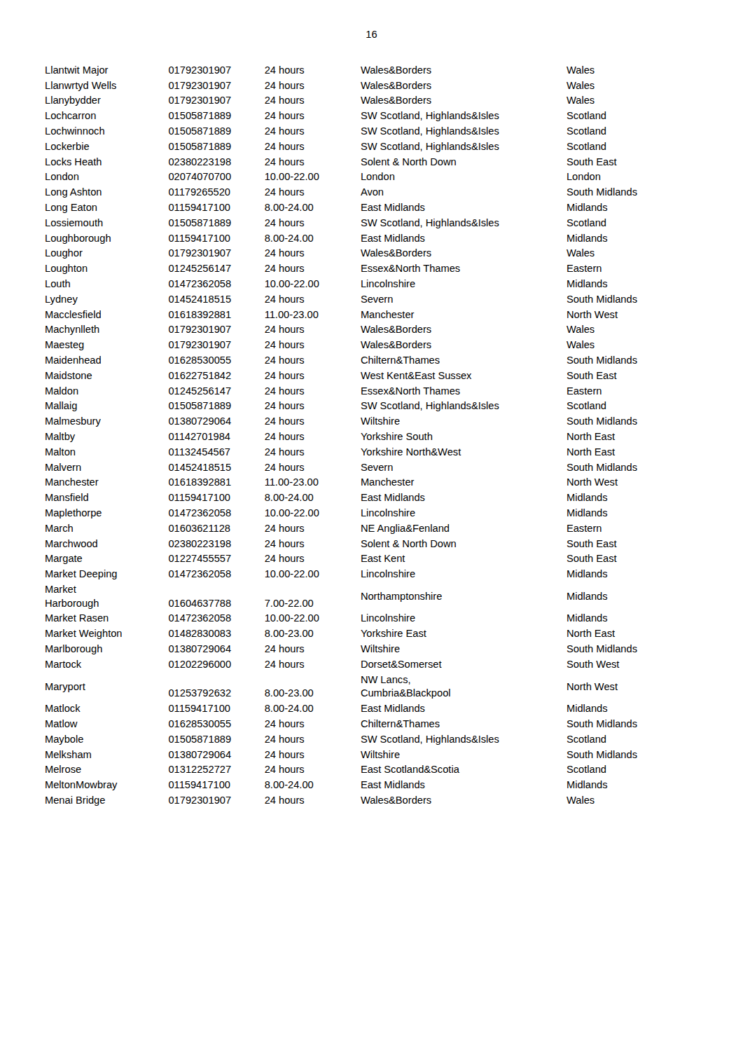16
| Llantwit Major | 01792301907 | 24 hours | Wales&Borders | Wales |
| Llanwrtyd Wells | 01792301907 | 24 hours | Wales&Borders | Wales |
| Llanybydder | 01792301907 | 24 hours | Wales&Borders | Wales |
| Lochcarron | 01505871889 | 24 hours | SW Scotland, Highlands&Isles | Scotland |
| Lochwinnoch | 01505871889 | 24 hours | SW Scotland, Highlands&Isles | Scotland |
| Lockerbie | 01505871889 | 24 hours | SW Scotland, Highlands&Isles | Scotland |
| Locks Heath | 02380223198 | 24 hours | Solent & North Down | South East |
| London | 02074070700 | 10.00-22.00 | London | London |
| Long Ashton | 01179265520 | 24 hours | Avon | South Midlands |
| Long Eaton | 01159417100 | 8.00-24.00 | East Midlands | Midlands |
| Lossiemouth | 01505871889 | 24 hours | SW Scotland, Highlands&Isles | Scotland |
| Loughborough | 01159417100 | 8.00-24.00 | East Midlands | Midlands |
| Loughor | 01792301907 | 24 hours | Wales&Borders | Wales |
| Loughton | 01245256147 | 24 hours | Essex&North Thames | Eastern |
| Louth | 01472362058 | 10.00-22.00 | Lincolnshire | Midlands |
| Lydney | 01452418515 | 24 hours | Severn | South Midlands |
| Macclesfield | 01618392881 | 11.00-23.00 | Manchester | North West |
| Machynlleth | 01792301907 | 24 hours | Wales&Borders | Wales |
| Maesteg | 01792301907 | 24 hours | Wales&Borders | Wales |
| Maidenhead | 01628530055 | 24 hours | Chiltern&Thames | South Midlands |
| Maidstone | 01622751842 | 24 hours | West Kent&East Sussex | South East |
| Maldon | 01245256147 | 24 hours | Essex&North Thames | Eastern |
| Mallaig | 01505871889 | 24 hours | SW Scotland, Highlands&Isles | Scotland |
| Malmesbury | 01380729064 | 24 hours | Wiltshire | South Midlands |
| Maltby | 01142701984 | 24 hours | Yorkshire South | North East |
| Malton | 01132454567 | 24 hours | Yorkshire North&West | North East |
| Malvern | 01452418515 | 24 hours | Severn | South Midlands |
| Manchester | 01618392881 | 11.00-23.00 | Manchester | North West |
| Mansfield | 01159417100 | 8.00-24.00 | East Midlands | Midlands |
| Maplethorpe | 01472362058 | 10.00-22.00 | Lincolnshire | Midlands |
| March | 01603621128 | 24 hours | NE Anglia&Fenland | Eastern |
| Marchwood | 02380223198 | 24 hours | Solent & North Down | South East |
| Margate | 01227455557 | 24 hours | East Kent | South East |
| Market Deeping | 01472362058 | 10.00-22.00 | Lincolnshire | Midlands |
| Market Harborough | 01604637788 | 7.00-22.00 | Northamptonshire | Midlands |
| Market Rasen | 01472362058 | 10.00-22.00 | Lincolnshire | Midlands |
| Market Weighton | 01482830083 | 8.00-23.00 | Yorkshire East | North East |
| Marlborough | 01380729064 | 24 hours | Wiltshire | South Midlands |
| Martock | 01202296000 | 24 hours | Dorset&Somerset | South West |
| Maryport | 01253792632 | 8.00-23.00 | NW Lancs, Cumbria&Blackpool | North West |
| Matlock | 01159417100 | 8.00-24.00 | East Midlands | Midlands |
| Matlow | 01628530055 | 24 hours | Chiltern&Thames | South Midlands |
| Maybole | 01505871889 | 24 hours | SW Scotland, Highlands&Isles | Scotland |
| Melksham | 01380729064 | 24 hours | Wiltshire | South Midlands |
| Melrose | 01312252727 | 24 hours | East Scotland&Scotia | Scotland |
| MeltonMowbray | 01159417100 | 8.00-24.00 | East Midlands | Midlands |
| Menai Bridge | 01792301907 | 24 hours | Wales&Borders | Wales |